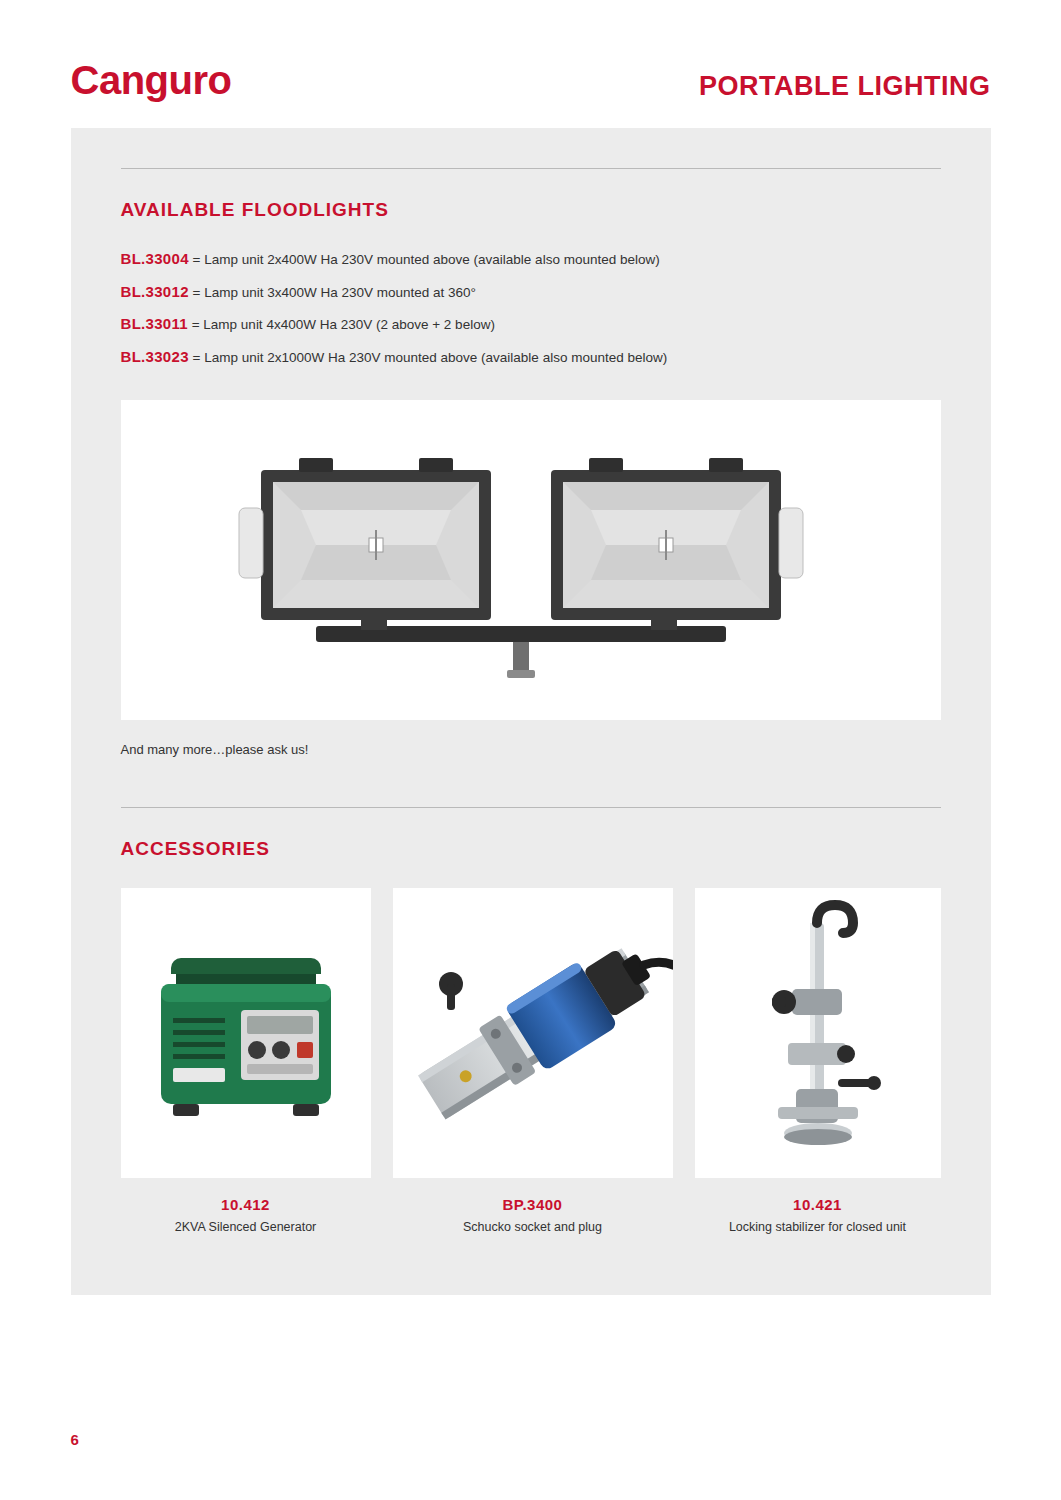Canguro
Portable Lighting
Available Floodlights
BL.33004 = Lamp unit 2x400W Ha 230V mounted above (available also mounted below)
BL.33012 = Lamp unit 3x400W Ha 230V mounted at 360°
BL.33011 = Lamp unit 4x400W Ha 230V (2 above + 2 below)
BL.33023 = Lamp unit 2x1000W Ha 230V mounted above (available also mounted below)
And many more…please ask us!
Accessories
10.412
2KVA Silenced Generator
BP.3400
Schucko socket and plug
10.421
Locking stabilizer for closed unit
6